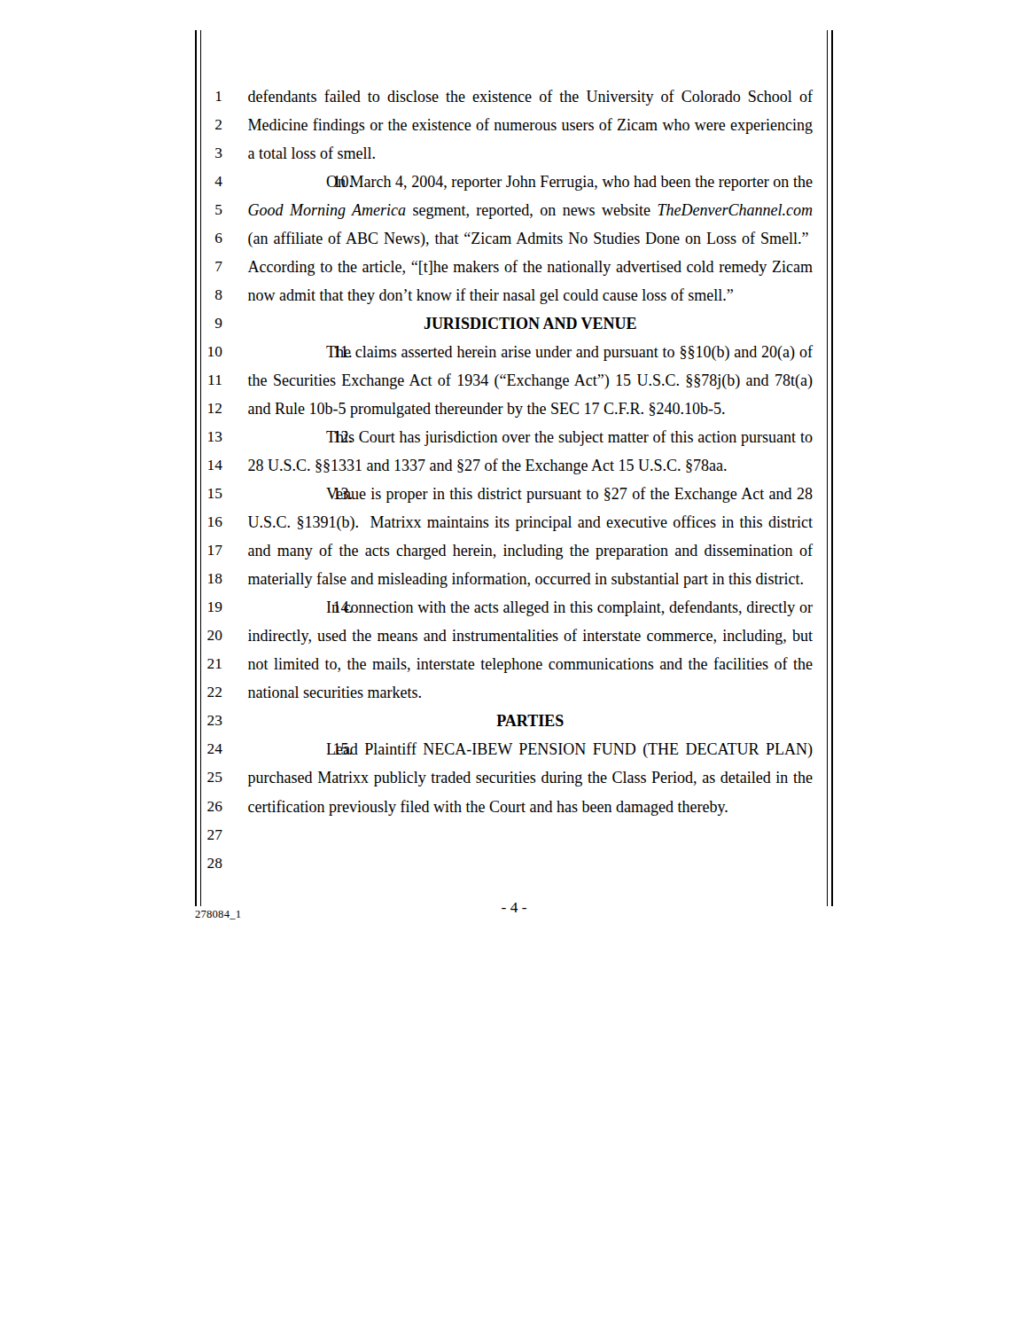1
2
3
4
5
6
7
8
9
10
11
12
13
14
15
16
17
18
19
20
21
22
23
24
25
26
27
28
defendants failed to disclose the existence of the University of Colorado School of Medicine findings or the existence of numerous users of Zicam who were experiencing a total loss of smell.
10. On March 4, 2004, reporter John Ferrugia, who had been the reporter on the Good Morning America segment, reported, on news website TheDenverChannel.com (an affiliate of ABC News), that “Zicam Admits No Studies Done on Loss of Smell.” According to the article, “[t]he makers of the nationally advertised cold remedy Zicam now admit that they don’t know if their nasal gel could cause loss of smell.”
JURISDICTION AND VENUE
11. The claims asserted herein arise under and pursuant to §§10(b) and 20(a) of the Securities Exchange Act of 1934 (“Exchange Act”) 15 U.S.C. §§78j(b) and 78t(a) and Rule 10b-5 promulgated thereunder by the SEC 17 C.F.R. §240.10b-5.
12. This Court has jurisdiction over the subject matter of this action pursuant to 28 U.S.C. §§1331 and 1337 and §27 of the Exchange Act 15 U.S.C. §78aa.
13. Venue is proper in this district pursuant to §27 of the Exchange Act and 28 U.S.C. §1391(b). Matrixx maintains its principal and executive offices in this district and many of the acts charged herein, including the preparation and dissemination of materially false and misleading information, occurred in substantial part in this district.
14. In connection with the acts alleged in this complaint, defendants, directly or indirectly, used the means and instrumentalities of interstate commerce, including, but not limited to, the mails, interstate telephone communications and the facilities of the national securities markets.
PARTIES
15. Lead Plaintiff NECA-IBEW PENSION FUND (THE DECATUR PLAN) purchased Matrixx publicly traded securities during the Class Period, as detailed in the certification previously filed with the Court and has been damaged thereby.
278084_1 - 4 -